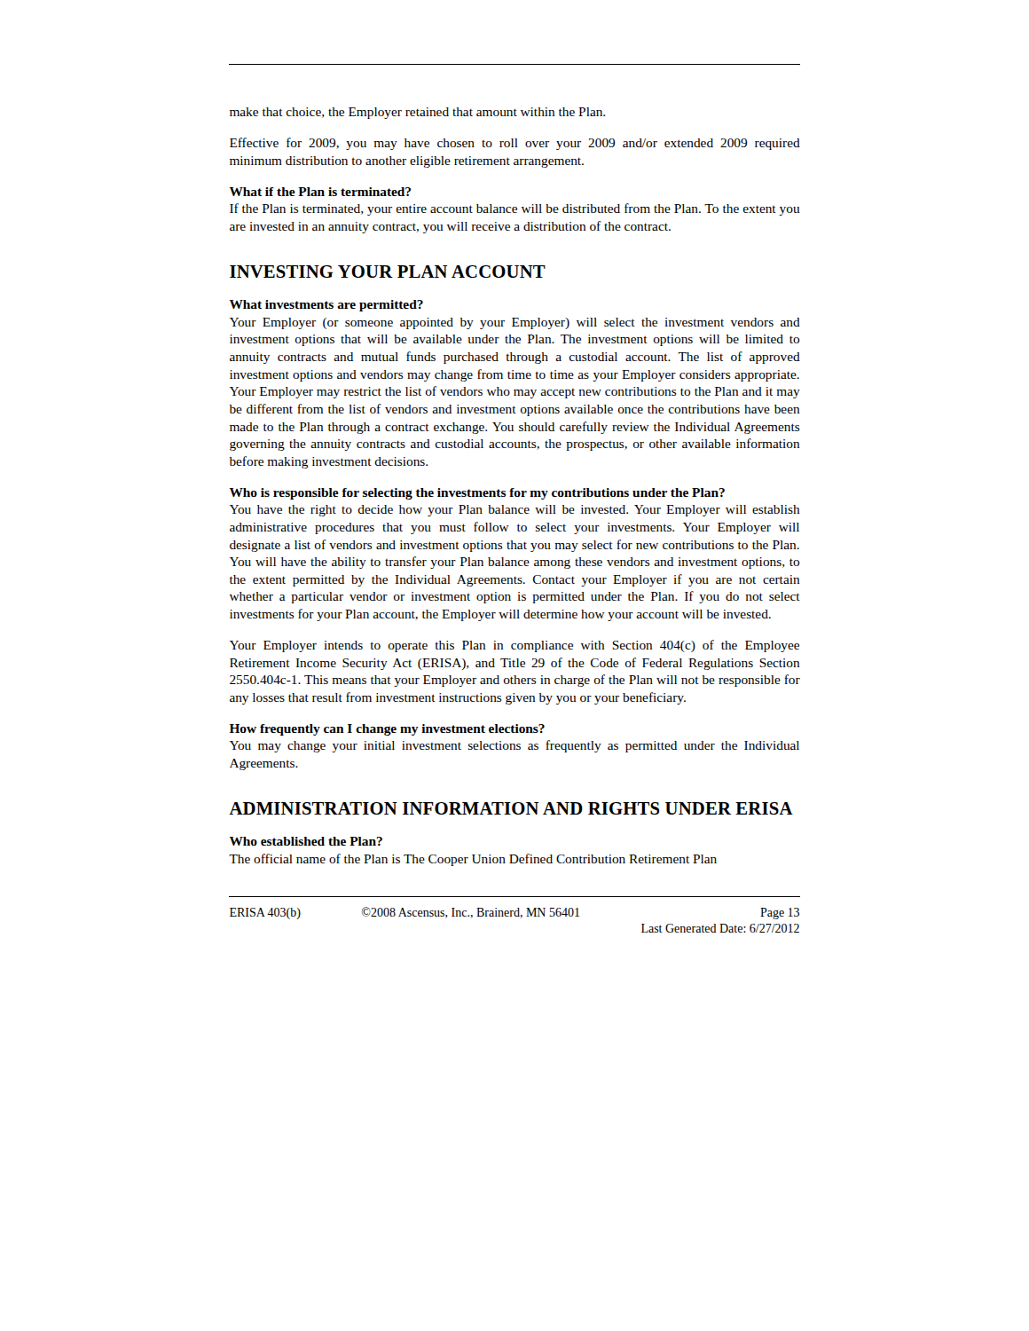make that choice, the Employer retained that amount within the Plan.
Effective for 2009, you may have chosen to roll over your 2009 and/or extended 2009 required minimum distribution to another eligible retirement arrangement.
What if the Plan is terminated?
If the Plan is terminated, your entire account balance will be distributed from the Plan. To the extent you are invested in an annuity contract, you will receive a distribution of the contract.
INVESTING YOUR PLAN ACCOUNT
What investments are permitted?
Your Employer (or someone appointed by your Employer) will select the investment vendors and investment options that will be available under the Plan. The investment options will be limited to annuity contracts and mutual funds purchased through a custodial account. The list of approved investment options and vendors may change from time to time as your Employer considers appropriate. Your Employer may restrict the list of vendors who may accept new contributions to the Plan and it may be different from the list of vendors and investment options available once the contributions have been made to the Plan through a contract exchange. You should carefully review the Individual Agreements governing the annuity contracts and custodial accounts, the prospectus, or other available information before making investment decisions.
Who is responsible for selecting the investments for my contributions under the Plan?
You have the right to decide how your Plan balance will be invested. Your Employer will establish administrative procedures that you must follow to select your investments. Your Employer will designate a list of vendors and investment options that you may select for new contributions to the Plan. You will have the ability to transfer your Plan balance among these vendors and investment options, to the extent permitted by the Individual Agreements. Contact your Employer if you are not certain whether a particular vendor or investment option is permitted under the Plan. If you do not select investments for your Plan account, the Employer will determine how your account will be invested.
Your Employer intends to operate this Plan in compliance with Section 404(c) of the Employee Retirement Income Security Act (ERISA), and Title 29 of the Code of Federal Regulations Section 2550.404c-1. This means that your Employer and others in charge of the Plan will not be responsible for any losses that result from investment instructions given by you or your beneficiary.
How frequently can I change my investment elections?
You may change your initial investment selections as frequently as permitted under the Individual Agreements.
ADMINISTRATION INFORMATION AND RIGHTS UNDER ERISA
Who established the Plan?
The official name of the Plan is The Cooper Union Defined Contribution Retirement Plan
ERISA 403(b)
©2008 Ascensus, Inc., Brainerd, MN 56401
Page 13 Last Generated Date: 6/27/2012